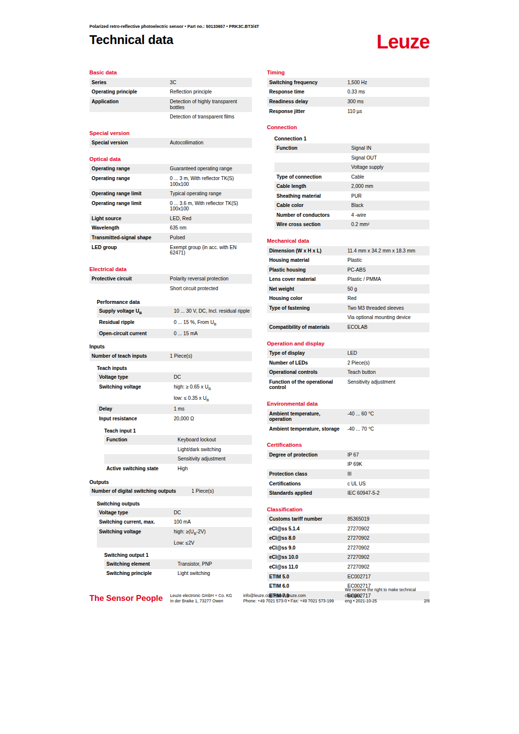Polarized retro-reflective photoelectric sensor • Part no.: 50133657 • PRK3C.BT3/4T
Technical data
Leuze
Basic data
| Series | 3C |
| Operating principle | Reflection principle |
| Application | Detection of highly transparent bottles |
| | Detection of transparent films |
Special version
| Special version | Autocollimation |
Optical data
| Operating range | Guaranteed operating range |
| Operating range | 0 ... 3 m, With reflector TK(S) 100x100 |
| Operating range limit | Typical operating range |
| Operating range limit | 0 ... 3.6 m, With reflector TK(S) 100x100 |
| Light source | LED, Red |
| Wavelength | 635 nm |
| Transmitted-signal shape | Pulsed |
| LED group | Exempt group (in acc. with EN 62471) |
Electrical data
| Protective circuit | Polarity reversal protection |
| | Short circuit protected |
Performance data
| Supply voltage U B | 10 ... 30 V, DC, Incl. residual ripple |
| Residual ripple | 0 ... 15 %, From U B |
| Open-circuit current | 0 ... 15 mA |
Inputs
| Number of teach inputs | 1 Piece(s) |
Teach inputs
| Voltage type | DC |
| Switching voltage | high: ≥ 0.65 x U B |
| | low: ≤ 0.35 x U B |
| Delay | 1 ms |
| Input resistance | 20,000 Ω |
Teach input 1
| Function | Keyboard lockout |
| | Light/dark switching |
| | Sensitivity adjustment |
| Active switching state | High |
Outputs
| Number of digital switching outputs | 1 Piece(s) |
Switching outputs
| Voltage type | DC |
| Switching current, max. | 100 mA |
| Switching voltage | high: ≥(U B -2V) |
| | Low: ≤2V |
Switching output 1
| Switching element | Transistor, PNP |
| Switching principle | Light switching |
Timing
| Switching frequency | 1,500 Hz |
| Response time | 0.33 ms |
| Readiness delay | 300 ms |
| Response jitter | 110 µs |
Connection
Connection 1
| Function | Signal IN |
| | Signal OUT |
| | Voltage supply |
| Type of connection | Cable |
| Cable length | 2,000 mm |
| Sheathing material | PUR |
| Cable color | Black |
| Number of conductors | 4 -wire |
| Wire cross section | 0.2 mm² |
Mechanical data
| Dimension (W x H x L) | 11.4 mm x 34.2 mm x 18.3 mm |
| Housing material | Plastic |
| Plastic housing | PC-ABS |
| Lens cover material | Plastic / PMMA |
| Net weight | 50 g |
| Housing color | Red |
| Type of fastening | Two M3 threaded sleeves |
| | Via optional mounting device |
| Compatibility of materials | ECOLAB |
Operation and display
| Type of display | LED |
| Number of LEDs | 2 Piece(s) |
| Operational controls | Teach button |
| Function of the operational control | Sensitivity adjustment |
Environmental data
| Ambient temperature, operation | -40 ... 60 °C |
| Ambient temperature, storage | -40 ... 70 °C |
Certifications
| Degree of protection | IP 67 |
| | IP 69K |
| Protection class | III |
| Certifications | c UL US |
| Standards applied | IEC 60947-5-2 |
Classification
| Customs tariff number | 85365019 |
| eCl@ss 5.1.4 | 27270902 |
| eCl@ss 8.0 | 27270902 |
| eCl@ss 9.0 | 27270902 |
| eCl@ss 10.0 | 27270902 |
| eCl@ss 11.0 | 27270902 |
| ETIM 5.0 | EC002717 |
| ETIM 6.0 | EC002717 |
| ETIM 7.0 | EC002717 |
The Sensor People
Leuze electronic GmbH + Co. KG
In der Braike 1, 73277 Owen
info@leuze.com • www.leuze.com
Phone: +49 7021 573-0 • Fax: +49 7021 573-199
We reserve the right to make technical changes
eng • 2021-10-25
2/8